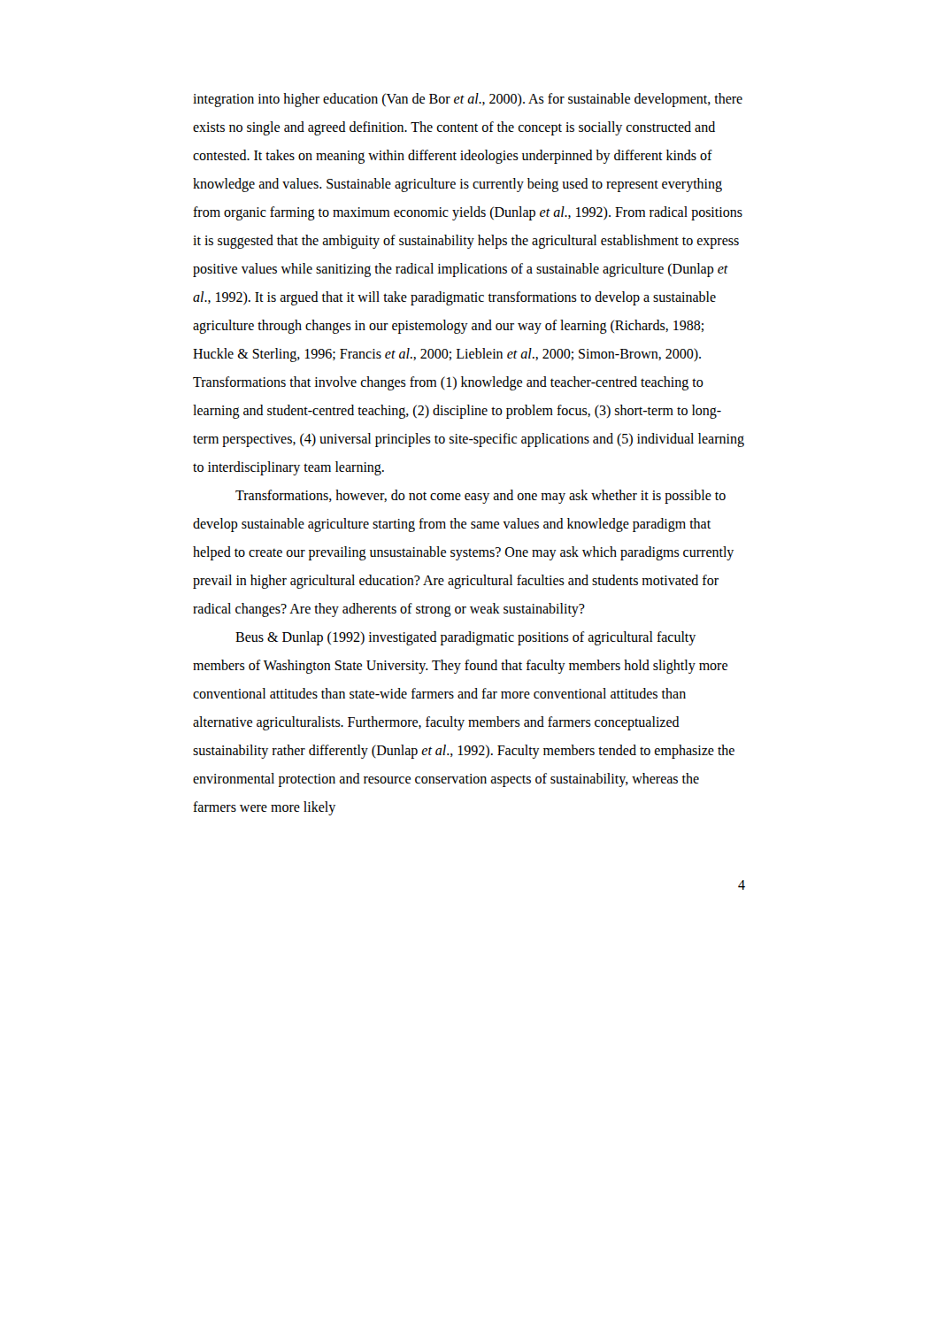integration into higher education (Van de Bor et al., 2000). As for sustainable development, there exists no single and agreed definition. The content of the concept is socially constructed and contested. It takes on meaning within different ideologies underpinned by different kinds of knowledge and values. Sustainable agriculture is currently being used to represent everything from organic farming to maximum economic yields (Dunlap et al., 1992). From radical positions it is suggested that the ambiguity of sustainability helps the agricultural establishment to express positive values while sanitizing the radical implications of a sustainable agriculture (Dunlap et al., 1992). It is argued that it will take paradigmatic transformations to develop a sustainable agriculture through changes in our epistemology and our way of learning (Richards, 1988; Huckle & Sterling, 1996; Francis et al., 2000; Lieblein et al., 2000; Simon-Brown, 2000). Transformations that involve changes from (1) knowledge and teacher-centred teaching to learning and student-centred teaching, (2) discipline to problem focus, (3) short-term to long-term perspectives, (4) universal principles to site-specific applications and (5) individual learning to interdisciplinary team learning.
Transformations, however, do not come easy and one may ask whether it is possible to develop sustainable agriculture starting from the same values and knowledge paradigm that helped to create our prevailing unsustainable systems? One may ask which paradigms currently prevail in higher agricultural education? Are agricultural faculties and students motivated for radical changes? Are they adherents of strong or weak sustainability?
Beus & Dunlap (1992) investigated paradigmatic positions of agricultural faculty members of Washington State University. They found that faculty members hold slightly more conventional attitudes than state-wide farmers and far more conventional attitudes than alternative agriculturalists. Furthermore, faculty members and farmers conceptualized sustainability rather differently (Dunlap et al., 1992). Faculty members tended to emphasize the environmental protection and resource conservation aspects of sustainability, whereas the farmers were more likely
4